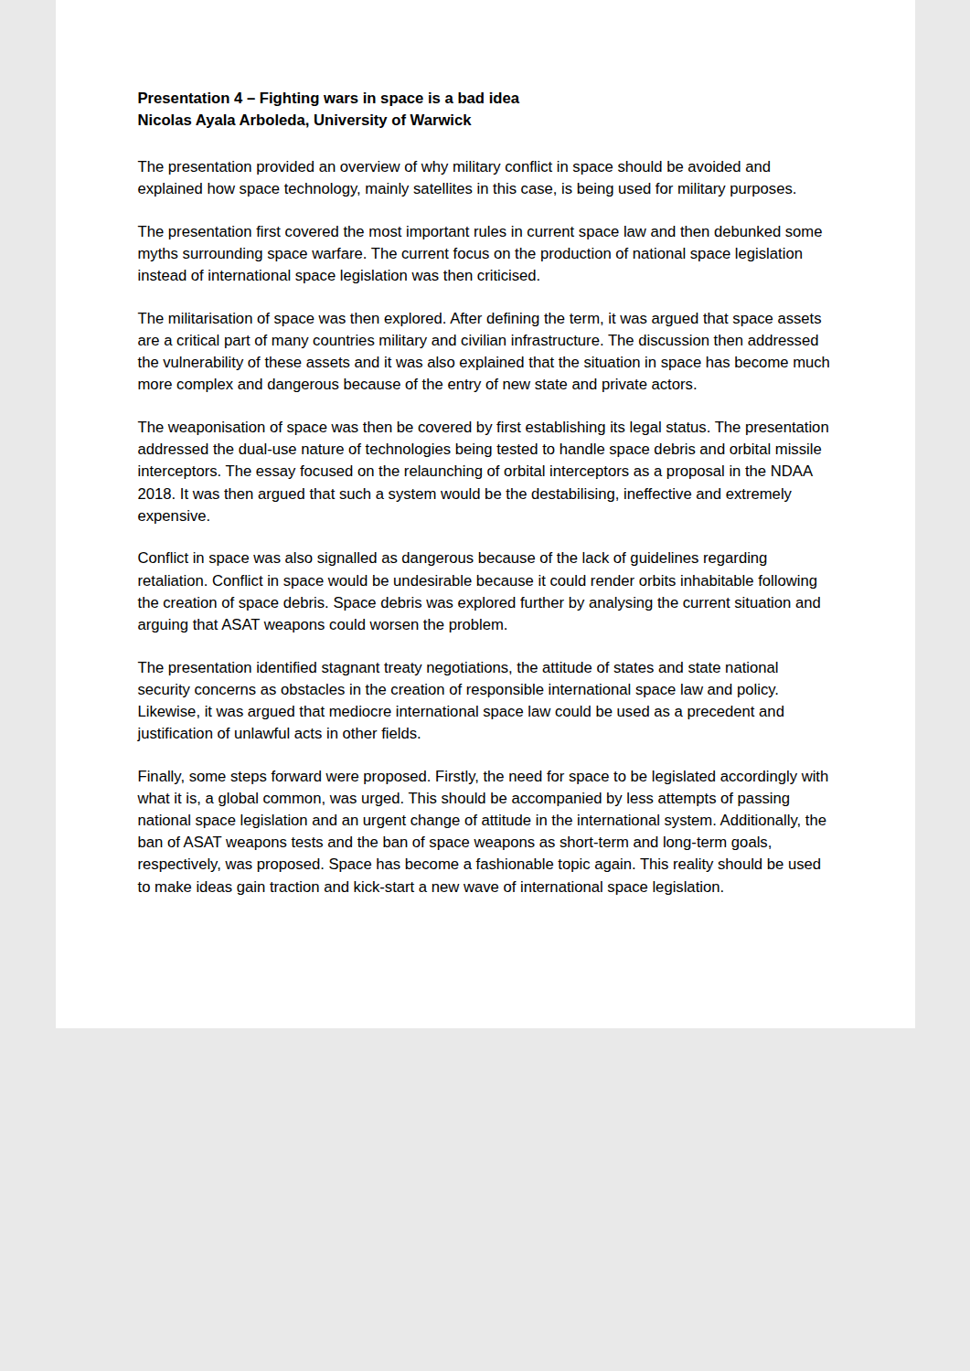Presentation 4 – Fighting wars in space is a bad idea
Nicolas Ayala Arboleda, University of Warwick
The presentation provided an overview of why military conflict in space should be avoided and explained how space technology, mainly satellites in this case, is being used for military purposes.
The presentation first covered the most important rules in current space law and then debunked some myths surrounding space warfare. The current focus on the production of national space legislation instead of international space legislation was then criticised.
The militarisation of space was then explored. After defining the term, it was argued that space assets are a critical part of many countries military and civilian infrastructure. The discussion then addressed the vulnerability of these assets and it was also explained that the situation in space has become much more complex and dangerous because of the entry of new state and private actors.
The weaponisation of space was then be covered by first establishing its legal status. The presentation addressed the dual-use nature of technologies being tested to handle space debris and orbital missile interceptors. The essay focused on the relaunching of orbital interceptors as a proposal in the NDAA 2018. It was then argued that such a system would be the destabilising, ineffective and extremely expensive.
Conflict in space was also signalled as dangerous because of the lack of guidelines regarding retaliation. Conflict in space would be undesirable because it could render orbits inhabitable following the creation of space debris. Space debris was explored further by analysing the current situation and arguing that ASAT weapons could worsen the problem.
The presentation identified stagnant treaty negotiations, the attitude of states and state national security concerns as obstacles in the creation of responsible international space law and policy. Likewise, it was argued that mediocre international space law could be used as a precedent and justification of unlawful acts in other fields.
Finally, some steps forward were proposed. Firstly, the need for space to be legislated accordingly with what it is, a global common, was urged. This should be accompanied by less attempts of passing national space legislation and an urgent change of attitude in the international system. Additionally, the ban of ASAT weapons tests and the ban of space weapons as short-term and long-term goals, respectively, was proposed. Space has become a fashionable topic again. This reality should be used to make ideas gain traction and kick-start a new wave of international space legislation.